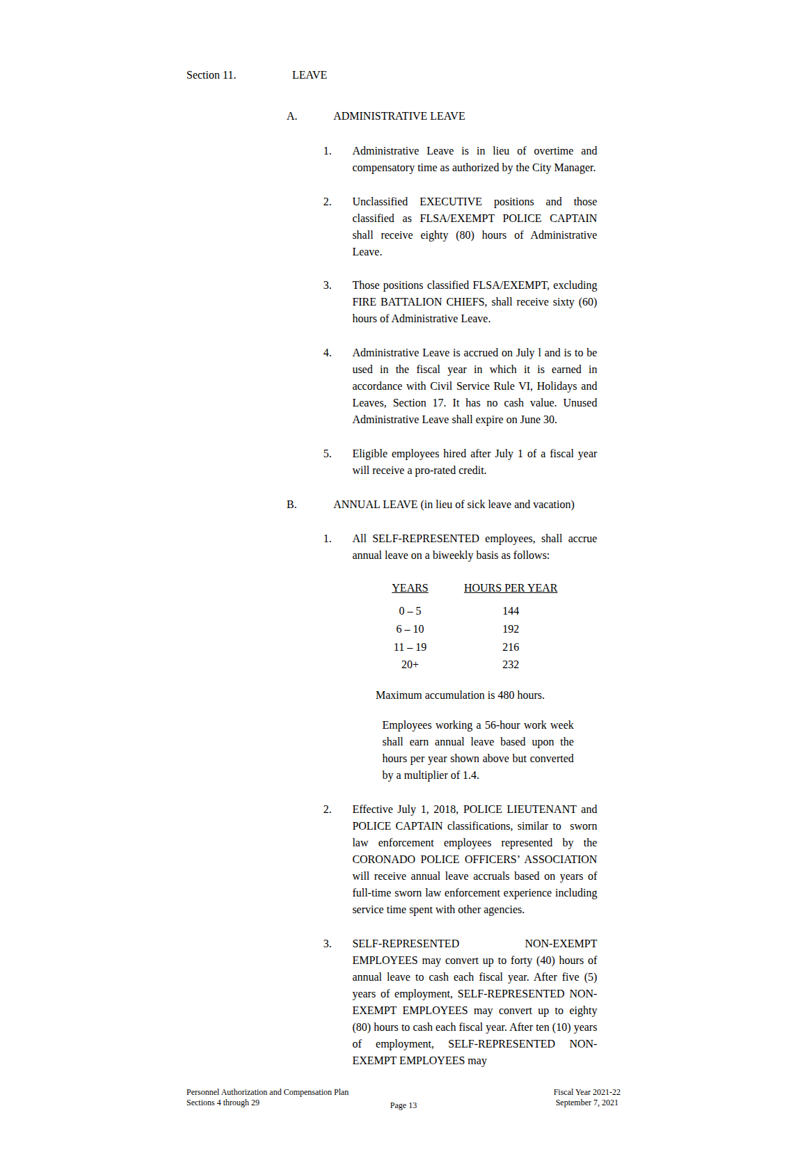Section 11. LEAVE
A. ADMINISTRATIVE LEAVE
1. Administrative Leave is in lieu of overtime and compensatory time as authorized by the City Manager.
2. Unclassified EXECUTIVE positions and those classified as FLSA/EXEMPT POLICE CAPTAIN shall receive eighty (80) hours of Administrative Leave.
3. Those positions classified FLSA/EXEMPT, excluding FIRE BATTALION CHIEFS, shall receive sixty (60) hours of Administrative Leave.
4. Administrative Leave is accrued on July l and is to be used in the fiscal year in which it is earned in accordance with Civil Service Rule VI, Holidays and Leaves, Section 17. It has no cash value. Unused Administrative Leave shall expire on June 30.
5. Eligible employees hired after July 1 of a fiscal year will receive a pro-rated credit.
B. ANNUAL LEAVE (in lieu of sick leave and vacation)
1. All SELF-REPRESENTED employees, shall accrue annual leave on a biweekly basis as follows:
| YEARS | HOURS PER YEAR |
| --- | --- |
| 0 – 5 | 144 |
| 6 – 10 | 192 |
| 11 – 19 | 216 |
| 20+ | 232 |
Maximum accumulation is 480 hours.
Employees working a 56-hour work week shall earn annual leave based upon the hours per year shown above but converted by a multiplier of 1.4.
2. Effective July 1, 2018, POLICE LIEUTENANT and POLICE CAPTAIN classifications, similar to sworn law enforcement employees represented by the CORONADO POLICE OFFICERS’ ASSOCIATION will receive annual leave accruals based on years of full-time sworn law enforcement experience including service time spent with other agencies.
3. SELF-REPRESENTED NON-EXEMPT EMPLOYEES may convert up to forty (40) hours of annual leave to cash each fiscal year. After five (5) years of employment, SELF-REPRESENTED NON-EXEMPT EMPLOYEES may convert up to eighty (80) hours to cash each fiscal year. After ten (10) years of employment, SELF-REPRESENTED NON-EXEMPT EMPLOYEES may
Personnel Authorization and Compensation Plan
Sections 4 through 29
Fiscal Year 2021-22
September 7, 2021
Page 13